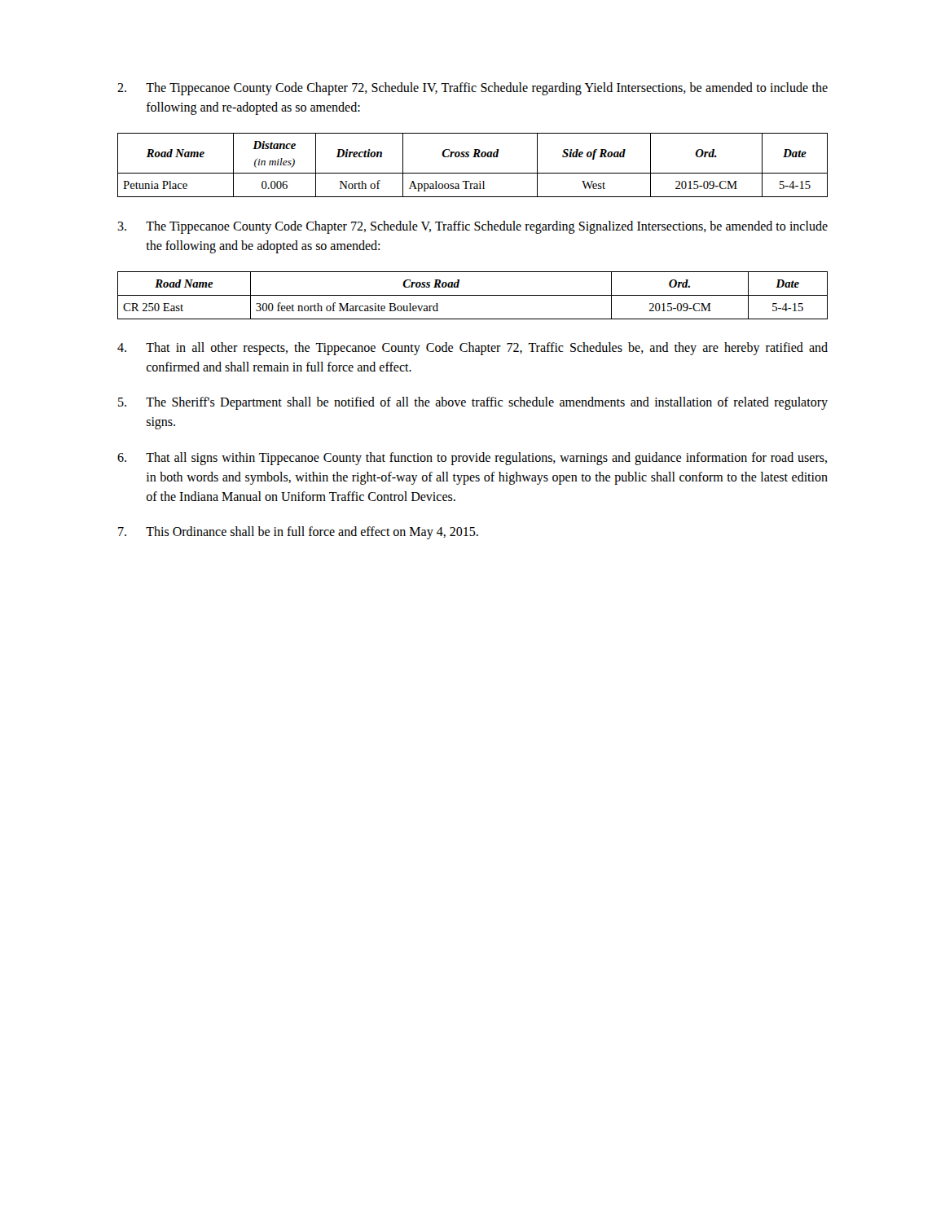2.
The Tippecanoe County Code Chapter 72, Schedule IV, Traffic Schedule regarding Yield Intersections, be amended to include the following and re-adopted as so amended:
| Road Name | Distance (in miles) | Direction | Cross Road | Side of Road | Ord. | Date |
| --- | --- | --- | --- | --- | --- | --- |
| Petunia Place | 0.006 | North of | Appaloosa Trail | West | 2015-09-CM | 5-4-15 |
3.
The Tippecanoe County Code Chapter 72, Schedule V, Traffic Schedule regarding Signalized Intersections, be amended to include the following and be adopted as so amended:
| Road Name | Cross Road | Ord. | Date |
| --- | --- | --- | --- |
| CR 250 East | 300 feet north of Marcasite Boulevard | 2015-09-CM | 5-4-15 |
4.
That in all other respects, the Tippecanoe County Code Chapter 72, Traffic Schedules be, and they are hereby ratified and confirmed and shall remain in full force and effect.
5.
The Sheriff's Department shall be notified of all the above traffic schedule amendments and installation of related regulatory signs.
6.
That all signs within Tippecanoe County that function to provide regulations, warnings and guidance information for road users, in both words and symbols, within the right-of-way of all types of highways open to the public shall conform to the latest edition of the Indiana Manual on Uniform Traffic Control Devices.
7.
This Ordinance shall be in full force and effect on May 4, 2015.